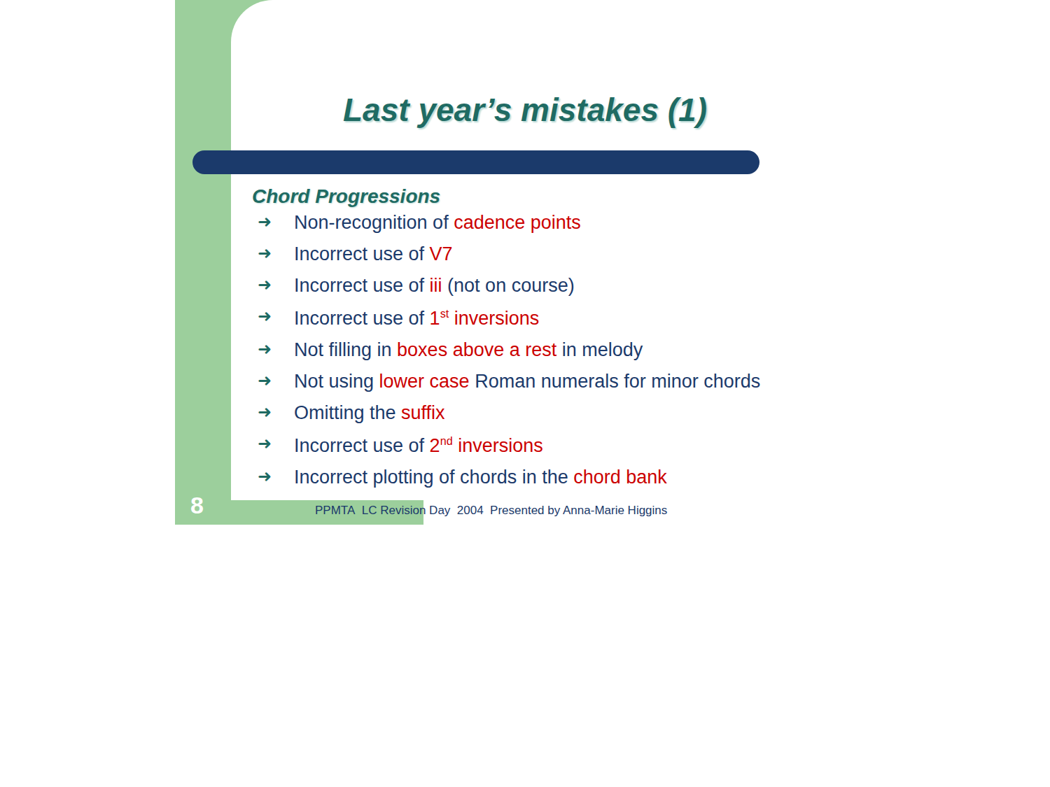Last year’s mistakes (1)
Chord Progressions
Non-recognition of cadence points
Incorrect use of V7
Incorrect use of iii (not on course)
Incorrect use of 1st inversions
Not filling in boxes above a rest in melody
Not using lower case Roman numerals for minor chords
Omitting the suffix
Incorrect use of 2nd inversions
Incorrect plotting of chords in the chord bank
8
PPMTA LC Revision Day 2004 Presented by Anna-Marie Higgins